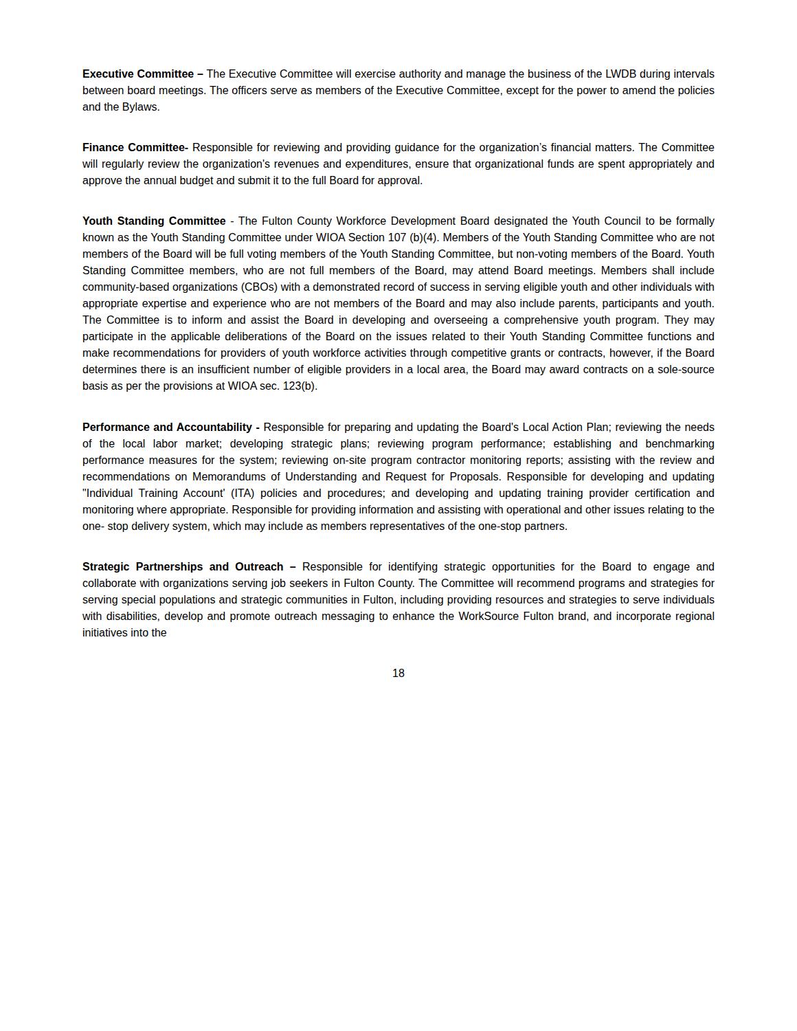Executive Committee – The Executive Committee will exercise authority and manage the business of the LWDB during intervals between board meetings. The officers serve as members of the Executive Committee, except for the power to amend the policies and the Bylaws.
Finance Committee- Responsible for reviewing and providing guidance for the organization’s financial matters. The Committee will regularly review the organization's revenues and expenditures, ensure that organizational funds are spent appropriately and approve the annual budget and submit it to the full Board for approval.
Youth Standing Committee - The Fulton County Workforce Development Board designated the Youth Council to be formally known as the Youth Standing Committee under WIOA Section 107 (b)(4). Members of the Youth Standing Committee who are not members of the Board will be full voting members of the Youth Standing Committee, but non-voting members of the Board. Youth Standing Committee members, who are not full members of the Board, may attend Board meetings. Members shall include community-based organizations (CBOs) with a demonstrated record of success in serving eligible youth and other individuals with appropriate expertise and experience who are not members of the Board and may also include parents, participants and youth. The Committee is to inform and assist the Board in developing and overseeing a comprehensive youth program. They may participate in the applicable deliberations of the Board on the issues related to their Youth Standing Committee functions and make recommendations for providers of youth workforce activities through competitive grants or contracts, however, if the Board determines there is an insufficient number of eligible providers in a local area, the Board may award contracts on a sole-source basis as per the provisions at WIOA sec. 123(b).
Performance and Accountability - Responsible for preparing and updating the Board's Local Action Plan; reviewing the needs of the local labor market; developing strategic plans; reviewing program performance; establishing and benchmarking performance measures for the system; reviewing on-site program contractor monitoring reports; assisting with the review and recommendations on Memorandums of Understanding and Request for Proposals. Responsible for developing and updating "Individual Training Account' (ITA) policies and procedures; and developing and updating training provider certification and monitoring where appropriate. Responsible for providing information and assisting with operational and other issues relating to the one- stop delivery system, which may include as members representatives of the one-stop partners.
Strategic Partnerships and Outreach – Responsible for identifying strategic opportunities for the Board to engage and collaborate with organizations serving job seekers in Fulton County. The Committee will recommend programs and strategies for serving special populations and strategic communities in Fulton, including providing resources and strategies to serve individuals with disabilities, develop and promote outreach messaging to enhance the WorkSource Fulton brand, and incorporate regional initiatives into the
18